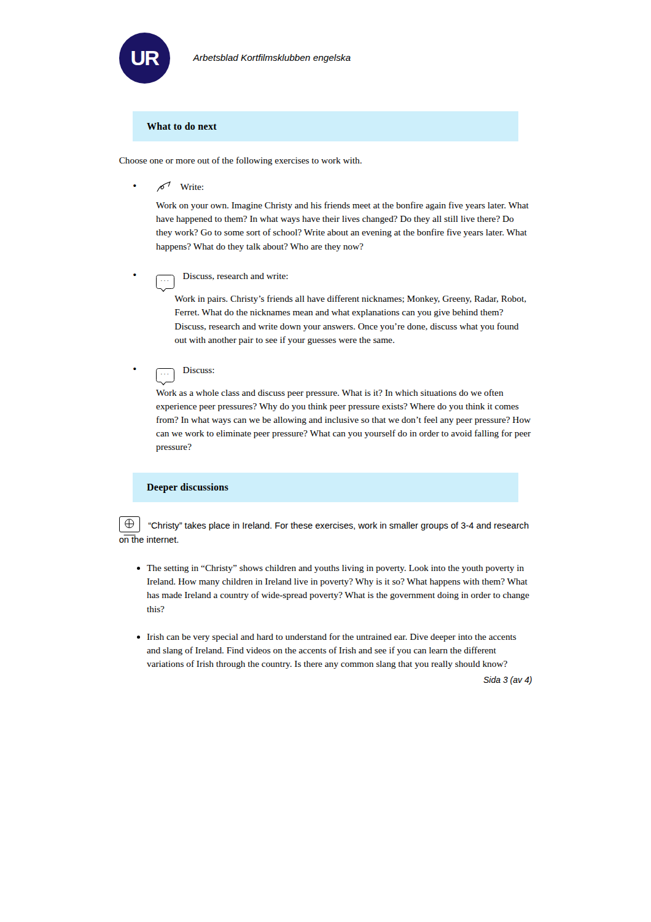UR
Arbetsblad Kortfilmsklubben engelska
What to do next
Choose one or more out of the following exercises to work with.
Write: Work on your own. Imagine Christy and his friends meet at the bonfire again five years later. What have happened to them? In what ways have their lives changed? Do they all still live there? Do they work? Go to some sort of school? Write about an evening at the bonfire five years later. What happens? What do they talk about? Who are they now?
··· Discuss, research and write: Work in pairs. Christy’s friends all have different nicknames; Monkey, Greeny, Radar, Robot, Ferret. What do the nicknames mean and what explanations can you give behind them? Discuss, research and write down your answers. Once you’re done, discuss what you found out with another pair to see if your guesses were the same.
··· Discuss: Work as a whole class and discuss peer pressure. What is it? In which situations do we often experience peer pressures? Why do you think peer pressure exists? Where do you think it comes from? In what ways can we be allowing and inclusive so that we don’t feel any peer pressure? How can we work to eliminate peer pressure? What can you yourself do in order to avoid falling for peer pressure?
Deeper discussions
“Christy” takes place in Ireland. For these exercises, work in smaller groups of 3-4 and research on the internet.
The setting in “Christy” shows children and youths living in poverty. Look into the youth poverty in Ireland. How many children in Ireland live in poverty? Why is it so? What happens with them? What has made Ireland a country of wide-spread poverty? What is the government doing in order to change this?
Irish can be very special and hard to understand for the untrained ear. Dive deeper into the accents and slang of Ireland. Find videos on the accents of Irish and see if you can learn the different variations of Irish through the country. Is there any common slang that you really should know?
Sida 3 (av 4)